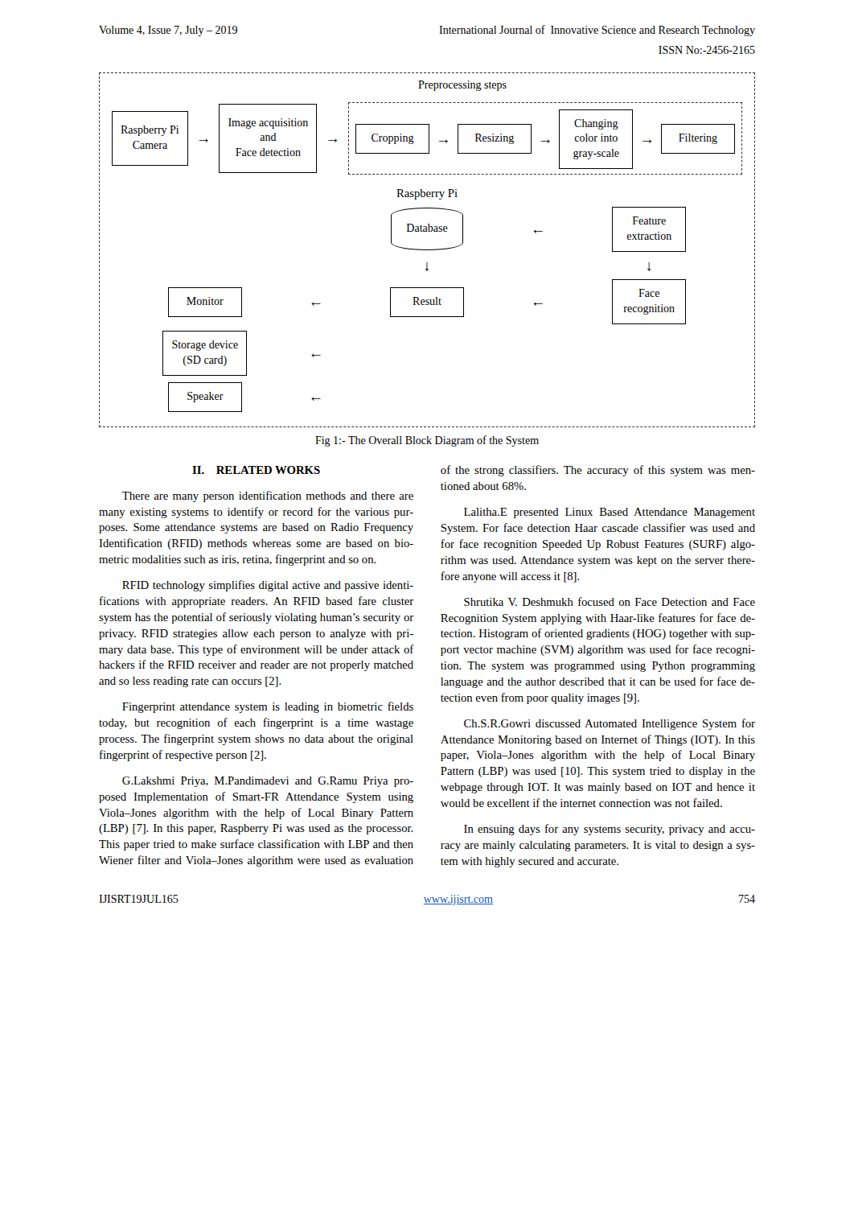Volume 4, Issue 7, July – 2019
International Journal of Innovative Science and Research Technology
ISSN No:-2456-2165
Preprocessing steps
Raspberry Pi
Camera
→
Image acquisition
and
Face detection
→
Cropping
→
Resizing
→
Changing
color into
gray-scale
→
Filtering
Raspberry Pi
Database
←
Feature
extraction
↓
↓
Monitor
←
Result
←
Face
recognition
Storage device
(SD card)
←
Speaker
←
Fig 1:- The Overall Block Diagram of the System
II. RELATED WORKS
There are many person identification methods and there are many existing systems to identify or record for the various purposes. Some attendance systems are based on Radio Frequency Identification (RFID) methods whereas some are based on biometric modalities such as iris, retina, fingerprint and so on.
RFID technology simplifies digital active and passive identifications with appropriate readers. An RFID based fare cluster system has the potential of seriously violating human’s security or privacy. RFID strategies allow each person to analyze with primary data base. This type of environment will be under attack of hackers if the RFID receiver and reader are not properly matched and so less reading rate can occurs [2].
Fingerprint attendance system is leading in biometric fields today, but recognition of each fingerprint is a time wastage process. The fingerprint system shows no data about the original fingerprint of respective person [2].
G.Lakshmi Priya, M.Pandimadevi and G.Ramu Priya proposed Implementation of Smart-FR Attendance System using Viola–Jones algorithm with the help of Local Binary Pattern (LBP) [7]. In this paper, Raspberry Pi was used as the processor. This paper tried to make surface classification with LBP and then Wiener filter and Viola–Jones algorithm were used as evaluation of the strong classifiers. The accuracy of this system was mentioned about 68%.
Lalitha.E presented Linux Based Attendance Management System. For face detection Haar cascade classifier was used and for face recognition Speeded Up Robust Features (SURF) algorithm was used. Attendance system was kept on the server therefore anyone will access it [8].
Shrutika V. Deshmukh focused on Face Detection and Face Recognition System applying with Haar-like features for face detection. Histogram of oriented gradients (HOG) together with support vector machine (SVM) algorithm was used for face recognition. The system was programmed using Python programming language and the author described that it can be used for face detection even from poor quality images [9].
Ch.S.R.Gowri discussed Automated Intelligence System for Attendance Monitoring based on Internet of Things (IOT). In this paper, Viola–Jones algorithm with the help of Local Binary Pattern (LBP) was used [10]. This system tried to display in the webpage through IOT. It was mainly based on IOT and hence it would be excellent if the internet connection was not failed.
In ensuing days for any systems security, privacy and accuracy are mainly calculating parameters. It is vital to design a system with highly secured and accurate.
IJISRT19JUL165
www.ijisrt.com
754